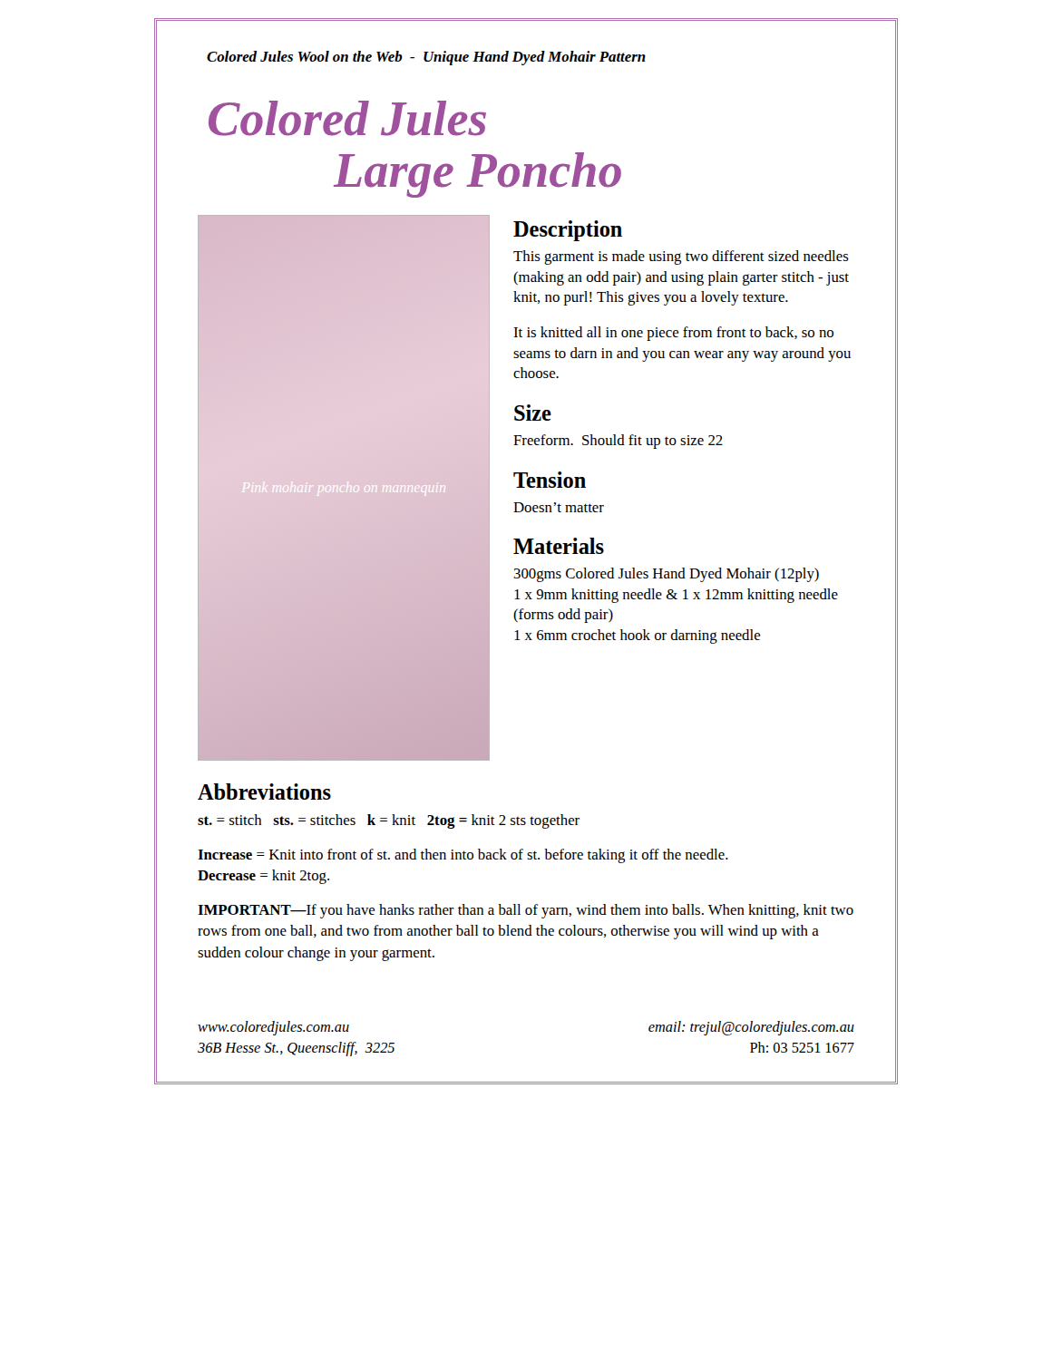Colored Jules Wool on the Web - Unique Hand Dyed Mohair Pattern
Colored Jules Large Poncho
Pink mohair poncho on mannequin
Description
This garment is made using two different sized needles (making an odd pair) and using plain garter stitch - just knit, no purl! This gives you a lovely texture.
It is knitted all in one piece from front to back, so no seams to darn in and you can wear any way around you choose.
Size
Freeform. Should fit up to size 22
Tension
Doesn’t matter
Materials
300gms Colored Jules Hand Dyed Mohair (12ply)
1 x 9mm knitting needle & 1 x 12mm knitting needle (forms odd pair)
1 x 6mm crochet hook or darning needle
Abbreviations
st. = stitch sts. = stitches k = knit 2tog = knit 2 sts together
Increase = Knit into front of st. and then into back of st. before taking it off the needle.
Decrease = knit 2tog.
IMPORTANT—If you have hanks rather than a ball of yarn, wind them into balls. When knitting, knit two rows from one ball, and two from another ball to blend the colours, otherwise you will wind up with a sudden colour change in your garment.
www.coloredjules.com.au
36B Hesse St., Queenscliff, 3225
email: trejul@coloredjules.com.au
Ph: 03 5251 1677